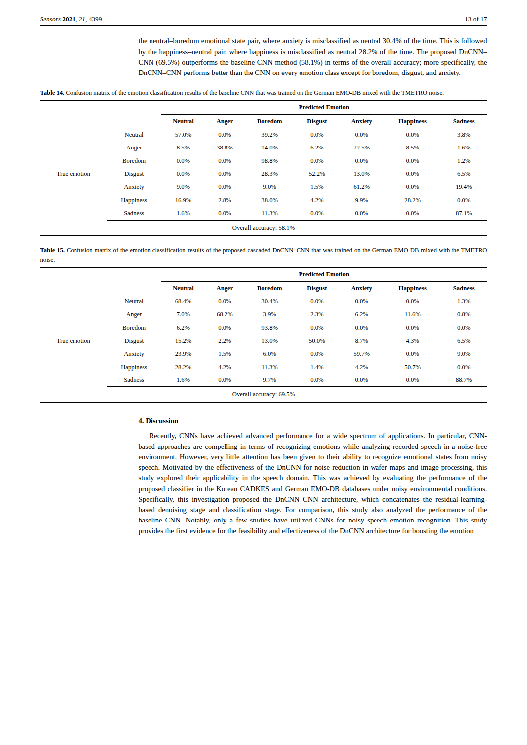Sensors 2021, 21, 4399
13 of 17
the neutral–boredom emotional state pair, where anxiety is misclassified as neutral 30.4% of the time. This is followed by the happiness–neutral pair, where happiness is misclassified as neutral 28.2% of the time. The proposed DnCNN–CNN (69.5%) outperforms the baseline CNN method (58.1%) in terms of the overall accuracy; more specifically, the DnCNN–CNN performs better than the CNN on every emotion class except for boredom, disgust, and anxiety.
Table 14. Confusion matrix of the emotion classification results of the baseline CNN that was trained on the German EMO-DB mixed with the TMETRO noise.
| | | Predicted Emotion |
| --- | --- | --- |
| | | Neutral | Anger | Boredom | Disgust | Anxiety | Happiness | Sadness |
| True emotion | Neutral | 57.0% | 0.0% | 39.2% | 0.0% | 0.0% | 0.0% | 3.8% |
| Anger | 8.5% | 38.8% | 14.0% | 6.2% | 22.5% | 8.5% | 1.6% |
| Boredom | 0.0% | 0.0% | 98.8% | 0.0% | 0.0% | 0.0% | 1.2% |
| Disgust | 0.0% | 0.0% | 28.3% | 52.2% | 13.0% | 0.0% | 6.5% |
| Anxiety | 9.0% | 0.0% | 9.0% | 1.5% | 61.2% | 0.0% | 19.4% |
| Happiness | 16.9% | 2.8% | 38.0% | 4.2% | 9.9% | 28.2% | 0.0% |
| Sadness | 1.6% | 0.0% | 11.3% | 0.0% | 0.0% | 0.0% | 87.1% |
| Overall accuracy: 58.1% |
Table 15. Confusion matrix of the emotion classification results of the proposed cascaded DnCNN–CNN that was trained on the German EMO-DB mixed with the TMETRO noise.
| | | Predicted Emotion |
| --- | --- | --- |
| | | Neutral | Anger | Boredom | Disgust | Anxiety | Happiness | Sadness |
| True emotion | Neutral | 68.4% | 0.0% | 30.4% | 0.0% | 0.0% | 0.0% | 1.3% |
| Anger | 7.0% | 68.2% | 3.9% | 2.3% | 6.2% | 11.6% | 0.8% |
| Boredom | 6.2% | 0.0% | 93.8% | 0.0% | 0.0% | 0.0% | 0.0% |
| Disgust | 15.2% | 2.2% | 13.0% | 50.0% | 8.7% | 4.3% | 6.5% |
| Anxiety | 23.9% | 1.5% | 6.0% | 0.0% | 59.7% | 0.0% | 9.0% |
| Happiness | 28.2% | 4.2% | 11.3% | 1.4% | 4.2% | 50.7% | 0.0% |
| Sadness | 1.6% | 0.0% | 9.7% | 0.0% | 0.0% | 0.0% | 88.7% |
| Overall accuracy: 69.5% |
4. Discussion
Recently, CNNs have achieved advanced performance for a wide spectrum of applications. In particular, CNN-based approaches are compelling in terms of recognizing emotions while analyzing recorded speech in a noise-free environment. However, very little attention has been given to their ability to recognize emotional states from noisy speech. Motivated by the effectiveness of the DnCNN for noise reduction in wafer maps and image processing, this study explored their applicability in the speech domain. This was achieved by evaluating the performance of the proposed classifier in the Korean CADKES and German EMO-DB databases under noisy environmental conditions. Specifically, this investigation proposed the DnCNN–CNN architecture, which concatenates the residual-learning-based denoising stage and classification stage. For comparison, this study also analyzed the performance of the baseline CNN. Notably, only a few studies have utilized CNNs for noisy speech emotion recognition. This study provides the first evidence for the feasibility and effectiveness of the DnCNN architecture for boosting the emotion